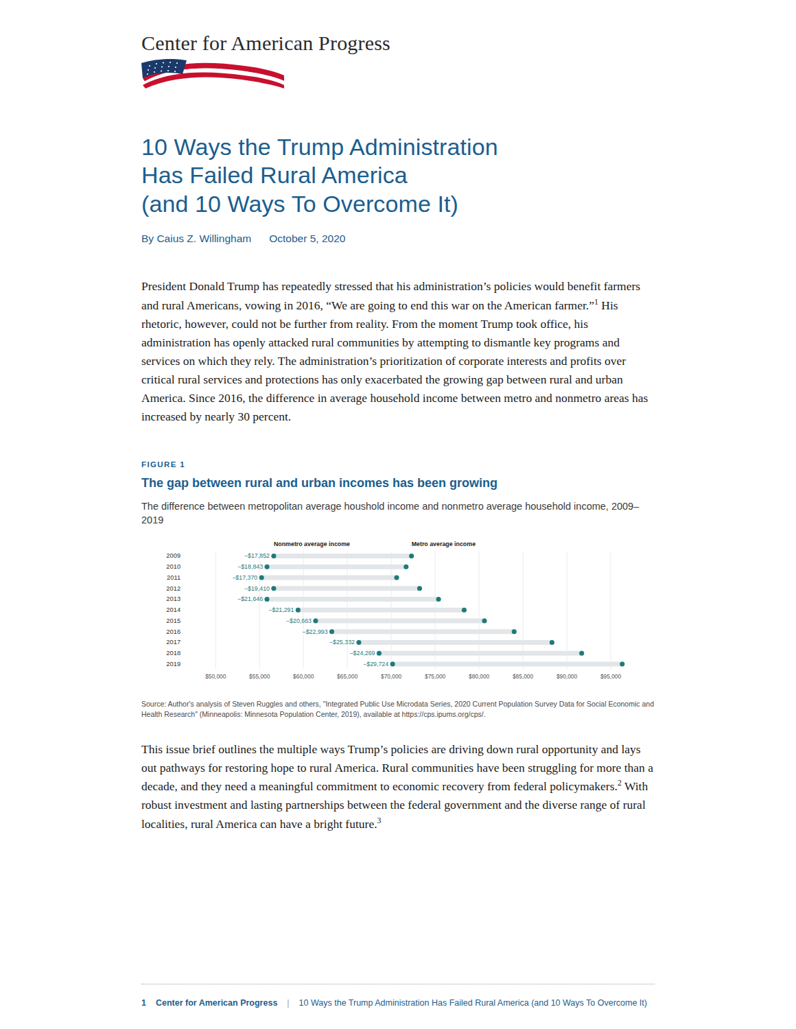Center for American Progress
10 Ways the Trump Administration
Has Failed Rural America
(and 10 Ways To Overcome It)
By Caius Z. Willingham October 5, 2020
President Donald Trump has repeatedly stressed that his administration’s policies would benefit farmers and rural Americans, vowing in 2016, “We are going to end this war on the American farmer.”1 His rhetoric, however, could not be further from reality. From the moment Trump took office, his administration has openly attacked rural communities by attempting to dismantle key programs and services on which they rely. The administration’s prioritization of corporate interests and profits over critical rural services and protections has only exacerbated the growing gap between rural and urban America. Since 2016, the difference in average household income between metro and nonmetro areas has increased by nearly 30 percent.
Figure 1
The gap between rural and urban incomes has been growing
The difference between metropolitan average houshold income and nonmetro average household income, 2009–2019
Nonmetro average income Metro average income 2009 −$17,852 2010 −$18,843 2011 −$17,370 2012 −$19,410 2013 −$21,646 2014 −$21,291 2015 −$20,663 2016 −$22,993 2017 −$25,332 2018 −$24,269 2019 −$29,724 $50,000 $55,000 $60,000 $65,000 $70,000 $75,000 $80,000 $85,000 $90,000 $95,000
Source: Author's analysis of Steven Ruggles and others, "Integrated Public Use Microdata Series, 2020 Current Population Survey Data for Social Economic and Health Research" (Minneapolis: Minnesota Population Center, 2019), available at https://cps.ipums.org/cps/.
This issue brief outlines the multiple ways Trump’s policies are driving down rural opportunity and lays out pathways for restoring hope to rural America. Rural communities have been struggling for more than a decade, and they need a meaningful commitment to economic recovery from federal policymakers.2 With robust investment and lasting partnerships between the federal government and the diverse range of rural localities, rural America can have a bright future.3
1 Center for American Progress | 10 Ways the Trump Administration Has Failed Rural America (and 10 Ways To Overcome It)